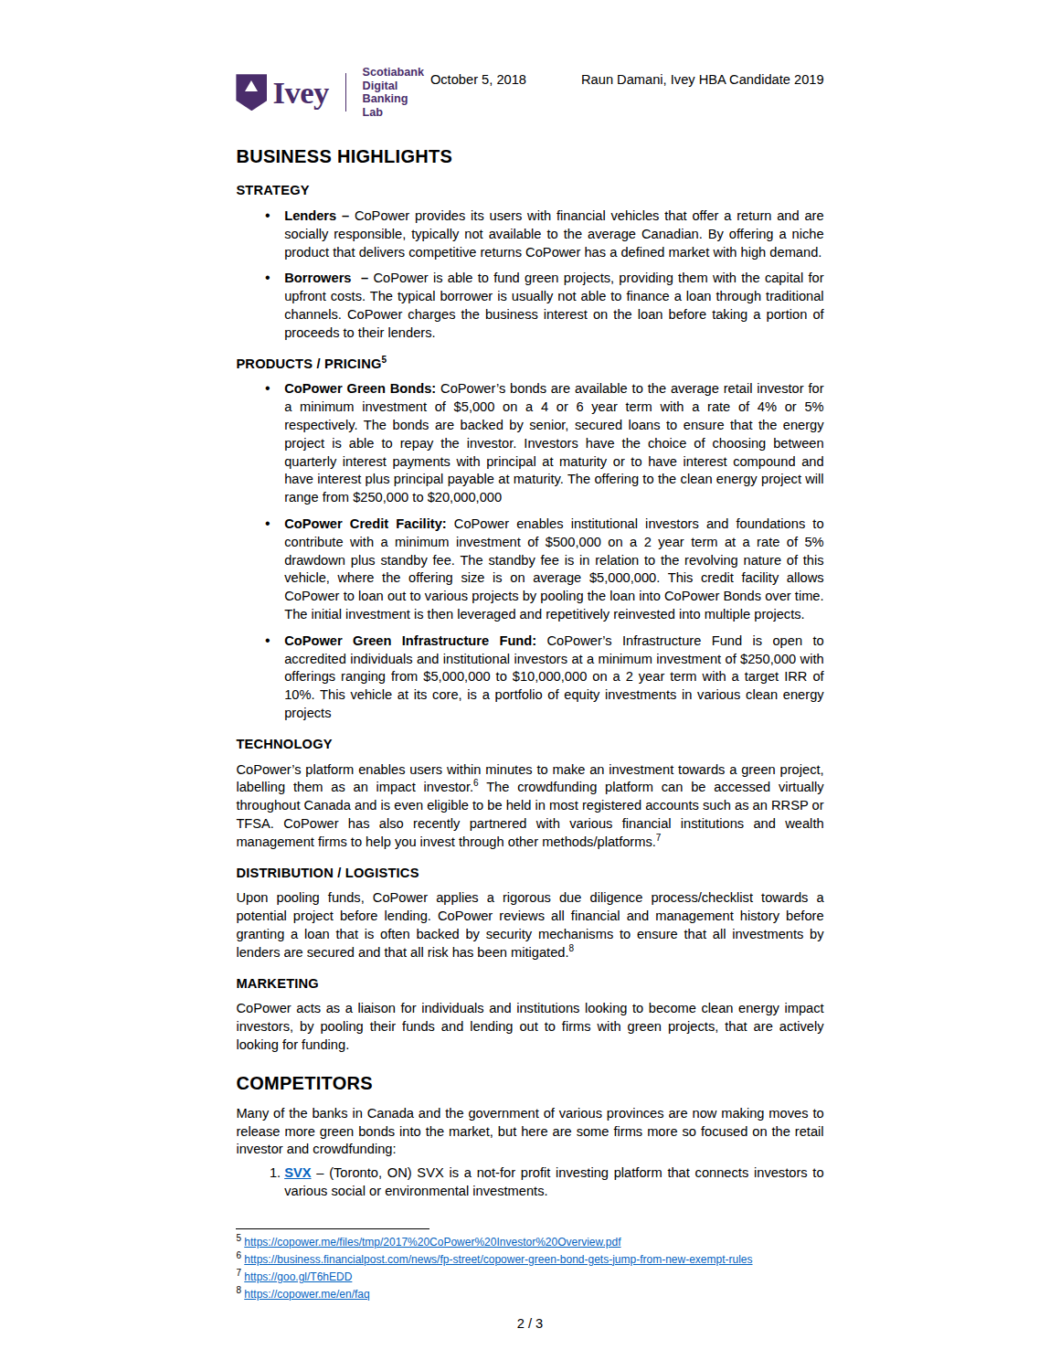Ivey
Scotiabank
Digital Banking Lab
October 5, 2018 Raun Damani, Ivey HBA Candidate 2019
BUSINESS HIGHLIGHTS
STRATEGY
Lenders – CoPower provides its users with financial vehicles that offer a return and are socially responsible, typically not available to the average Canadian. By offering a niche product that delivers competitive returns CoPower has a defined market with high demand.
Borrowers – CoPower is able to fund green projects, providing them with the capital for upfront costs. The typical borrower is usually not able to finance a loan through traditional channels. CoPower charges the business interest on the loan before taking a portion of proceeds to their lenders.
PRODUCTS / PRICING5
CoPower Green Bonds: CoPower’s bonds are available to the average retail investor for a minimum investment of $5,000 on a 4 or 6 year term with a rate of 4% or 5% respectively. The bonds are backed by senior, secured loans to ensure that the energy project is able to repay the investor. Investors have the choice of choosing between quarterly interest payments with principal at maturity or to have interest compound and have interest plus principal payable at maturity. The offering to the clean energy project will range from $250,000 to $20,000,000
CoPower Credit Facility: CoPower enables institutional investors and foundations to contribute with a minimum investment of $500,000 on a 2 year term at a rate of 5% drawdown plus standby fee. The standby fee is in relation to the revolving nature of this vehicle, where the offering size is on average $5,000,000. This credit facility allows CoPower to loan out to various projects by pooling the loan into CoPower Bonds over time. The initial investment is then leveraged and repetitively reinvested into multiple projects.
CoPower Green Infrastructure Fund: CoPower’s Infrastructure Fund is open to accredited individuals and institutional investors at a minimum investment of $250,000 with offerings ranging from $5,000,000 to $10,000,000 on a 2 year term with a target IRR of 10%. This vehicle at its core, is a portfolio of equity investments in various clean energy projects
TECHNOLOGY
CoPower’s platform enables users within minutes to make an investment towards a green project, labelling them as an impact investor.6 The crowdfunding platform can be accessed virtually throughout Canada and is even eligible to be held in most registered accounts such as an RRSP or TFSA. CoPower has also recently partnered with various financial institutions and wealth management firms to help you invest through other methods/platforms.7
DISTRIBUTION / LOGISTICS
Upon pooling funds, CoPower applies a rigorous due diligence process/checklist towards a potential project before lending. CoPower reviews all financial and management history before granting a loan that is often backed by security mechanisms to ensure that all investments by lenders are secured and that all risk has been mitigated.8
MARKETING
CoPower acts as a liaison for individuals and institutions looking to become clean energy impact investors, by pooling their funds and lending out to firms with green projects, that are actively looking for funding.
COMPETITORS
Many of the banks in Canada and the government of various provinces are now making moves to release more green bonds into the market, but here are some firms more so focused on the retail investor and crowdfunding:
SVX – (Toronto, ON) SVX is a not-for profit investing platform that connects investors to various social or environmental investments.
5 https://copower.me/files/tmp/2017%20CoPower%20Investor%20Overview.pdf
6 https://business.financialpost.com/news/fp-street/copower-green-bond-gets-jump-from-new-exempt-rules
7 https://goo.gl/T6hEDD
8 https://copower.me/en/faq
2 / 3